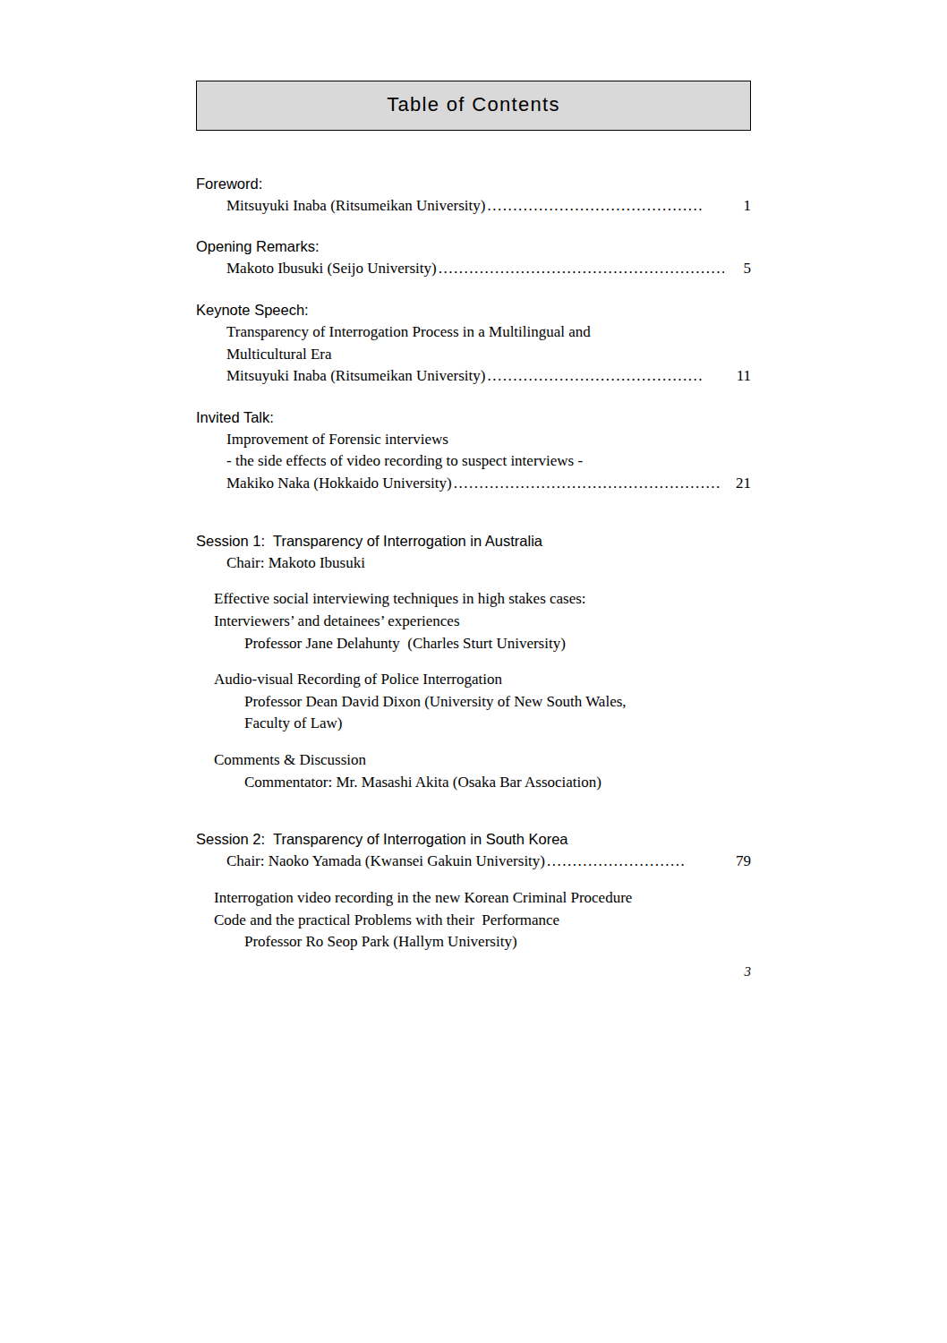Table of Contents
Foreword:
Mitsuyuki Inaba (Ritsumeikan University) .......................................... 1
Opening Remarks:
Makoto Ibusuki (Seijo University) ......................................................... 5
Keynote Speech:
Transparency of Interrogation Process in a Multilingual and
Multicultural Era
Mitsuyuki Inaba (Ritsumeikan University) .......................................... 11
Invited Talk:
Improvement of Forensic interviews
- the side effects of video recording to suspect interviews -
Makiko Naka (Hokkaido University) .................................................... 21
Session 1: Transparency of Interrogation in Australia
Chair: Makoto Ibusuki
Effective social interviewing techniques in high stakes cases:
Interviewers’ and detainees’ experiences Professor Jane Delahunty (Charles Sturt University)
Audio-visual Recording of Police Interrogation Professor Dean David Dixon (University of New South Wales, Faculty of Law)
Comments & Discussion Commentator: Mr. Masashi Akita (Osaka Bar Association)
Session 2: Transparency of Interrogation in South Korea
Chair: Naoko Yamada (Kwansei Gakuin University) ........................... 79
Interrogation video recording in the new Korean Criminal Procedure
Code and the practical Problems with their Performance Professor Ro Seop Park (Hallym University)
3